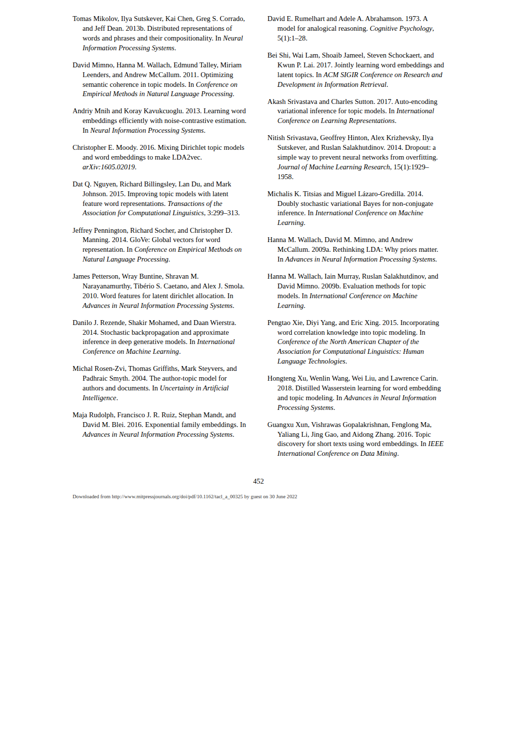Tomas Mikolov, Ilya Sutskever, Kai Chen, Greg S. Corrado, and Jeff Dean. 2013b. Distributed representations of words and phrases and their compositionality. In Neural Information Processing Systems.
David Mimno, Hanna M. Wallach, Edmund Talley, Miriam Leenders, and Andrew McCallum. 2011. Optimizing semantic coherence in topic models. In Conference on Empirical Methods in Natural Language Processing.
Andriy Mnih and Koray Kavukcuoglu. 2013. Learning word embeddings efficiently with noise-contrastive estimation. In Neural Information Processing Systems.
Christopher E. Moody. 2016. Mixing Dirichlet topic models and word embeddings to make LDA2vec. arXiv:1605.02019.
Dat Q. Nguyen, Richard Billingsley, Lan Du, and Mark Johnson. 2015. Improving topic models with latent feature word representations. Transactions of the Association for Computational Linguistics, 3:299–313.
Jeffrey Pennington, Richard Socher, and Christopher D. Manning. 2014. GloVe: Global vectors for word representation. In Conference on Empirical Methods on Natural Language Processing.
James Petterson, Wray Buntine, Shravan M. Narayanamurthy, Tibério S. Caetano, and Alex J. Smola. 2010. Word features for latent dirichlet allocation. In Advances in Neural Information Processing Systems.
Danilo J. Rezende, Shakir Mohamed, and Daan Wierstra. 2014. Stochastic backpropagation and approximate inference in deep generative models. In International Conference on Machine Learning.
Michal Rosen-Zvi, Thomas Griffiths, Mark Steyvers, and Padhraic Smyth. 2004. The author-topic model for authors and documents. In Uncertainty in Artificial Intelligence.
Maja Rudolph, Francisco J. R. Ruiz, Stephan Mandt, and David M. Blei. 2016. Exponential family embeddings. In Advances in Neural Information Processing Systems.
David E. Rumelhart and Adele A. Abrahamson. 1973. A model for analogical reasoning. Cognitive Psychology, 5(1):1–28.
Bei Shi, Wai Lam, Shoaib Jameel, Steven Schockaert, and Kwun P. Lai. 2017. Jointly learning word embeddings and latent topics. In ACM SIGIR Conference on Research and Development in Information Retrieval.
Akash Srivastava and Charles Sutton. 2017. Auto-encoding variational inference for topic models. In International Conference on Learning Representations.
Nitish Srivastava, Geoffrey Hinton, Alex Krizhevsky, Ilya Sutskever, and Ruslan Salakhutdinov. 2014. Dropout: a simple way to prevent neural networks from overfitting. Journal of Machine Learning Research, 15(1):1929–1958.
Michalis K. Titsias and Miguel Lázaro-Gredilla. 2014. Doubly stochastic variational Bayes for non-conjugate inference. In International Conference on Machine Learning.
Hanna M. Wallach, David M. Mimno, and Andrew McCallum. 2009a. Rethinking LDA: Why priors matter. In Advances in Neural Information Processing Systems.
Hanna M. Wallach, Iain Murray, Ruslan Salakhutdinov, and David Mimno. 2009b. Evaluation methods for topic models. In International Conference on Machine Learning.
Pengtao Xie, Diyi Yang, and Eric Xing. 2015. Incorporating word correlation knowledge into topic modeling. In Conference of the North American Chapter of the Association for Computational Linguistics: Human Language Technologies.
Hongteng Xu, Wenlin Wang, Wei Liu, and Lawrence Carin. 2018. Distilled Wasserstein learning for word embedding and topic modeling. In Advances in Neural Information Processing Systems.
Guangxu Xun, Vishrawas Gopalakrishnan, Fenglong Ma, Yaliang Li, Jing Gao, and Aidong Zhang. 2016. Topic discovery for short texts using word embeddings. In IEEE International Conference on Data Mining.
452
Downloaded from http://www.mitpressjournals.org/doi/pdf/10.1162/tacl_a_00325 by guest on 30 June 2022